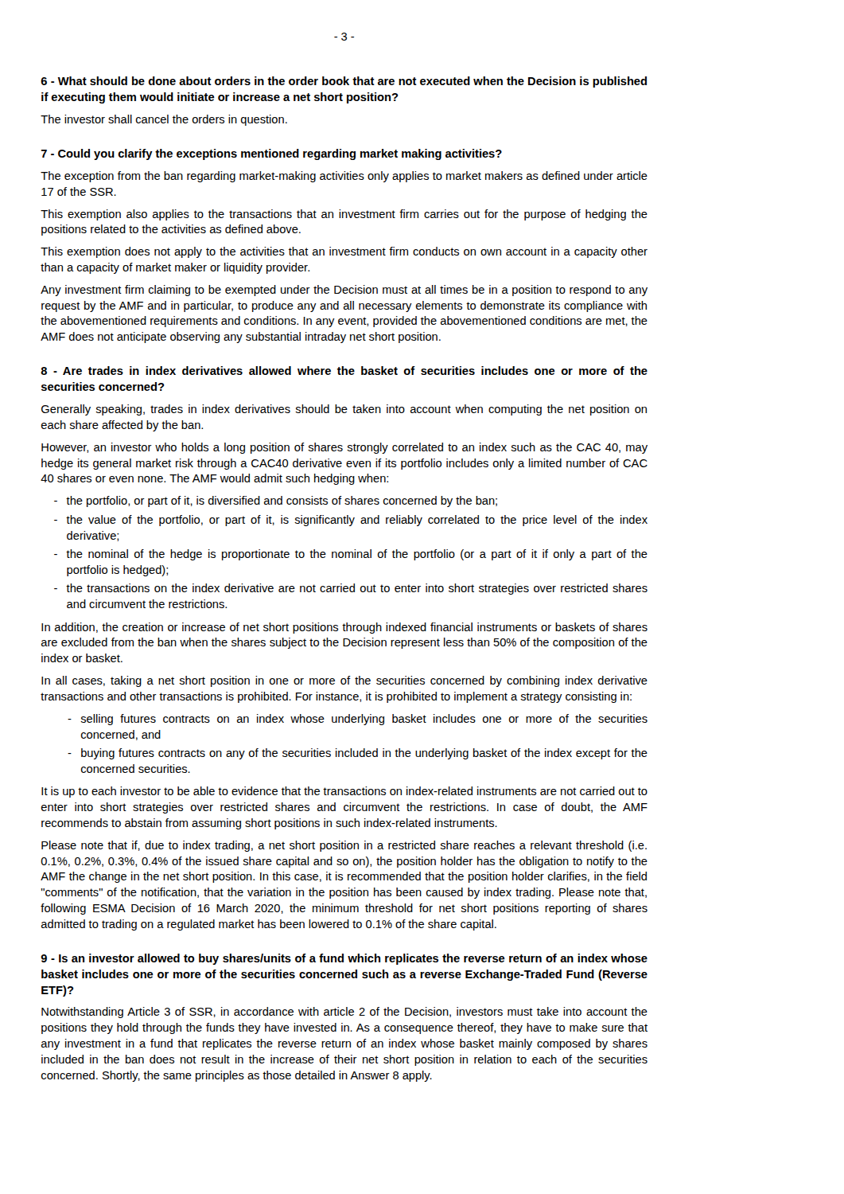- 3 -
6 - What should be done about orders in the order book that are not executed when the Decision is published if executing them would initiate or increase a net short position?
The investor shall cancel the orders in question.
7 - Could you clarify the exceptions mentioned regarding market making activities?
The exception from the ban regarding market-making activities only applies to market makers as defined under article 17 of the SSR.
This exemption also applies to the transactions that an investment firm carries out for the purpose of hedging the positions related to the activities as defined above.
This exemption does not apply to the activities that an investment firm conducts on own account in a capacity other than a capacity of market maker or liquidity provider.
Any investment firm claiming to be exempted under the Decision must at all times be in a position to respond to any request by the AMF and in particular, to produce any and all necessary elements to demonstrate its compliance with the abovementioned requirements and conditions. In any event, provided the abovementioned conditions are met, the AMF does not anticipate observing any substantial intraday net short position.
8 - Are trades in index derivatives allowed where the basket of securities includes one or more of the securities concerned?
Generally speaking, trades in index derivatives should be taken into account when computing the net position on each share affected by the ban.
However, an investor who holds a long position of shares strongly correlated to an index such as the CAC 40, may hedge its general market risk through a CAC40 derivative even if its portfolio includes only a limited number of CAC 40 shares or even none. The AMF would admit such hedging when:
the portfolio, or part of it, is diversified and consists of shares concerned by the ban;
the value of the portfolio, or part of it, is significantly and reliably correlated to the price level of the index derivative;
the nominal of the hedge is proportionate to the nominal of the portfolio (or a part of it if only a part of the portfolio is hedged);
the transactions on the index derivative are not carried out to enter into short strategies over restricted shares and circumvent the restrictions.
In addition, the creation or increase of net short positions through indexed financial instruments or baskets of shares are excluded from the ban when the shares subject to the Decision represent less than 50% of the composition of the index or basket.
In all cases, taking a net short position in one or more of the securities concerned by combining index derivative transactions and other transactions is prohibited. For instance, it is prohibited to implement a strategy consisting in:
selling futures contracts on an index whose underlying basket includes one or more of the securities concerned, and
buying futures contracts on any of the securities included in the underlying basket of the index except for the concerned securities.
It is up to each investor to be able to evidence that the transactions on index-related instruments are not carried out to enter into short strategies over restricted shares and circumvent the restrictions. In case of doubt, the AMF recommends to abstain from assuming short positions in such index-related instruments.
Please note that if, due to index trading, a net short position in a restricted share reaches a relevant threshold (i.e. 0.1%, 0.2%, 0.3%, 0.4% of the issued share capital and so on), the position holder has the obligation to notify to the AMF the change in the net short position. In this case, it is recommended that the position holder clarifies, in the field "comments" of the notification, that the variation in the position has been caused by index trading. Please note that, following ESMA Decision of 16 March 2020, the minimum threshold for net short positions reporting of shares admitted to trading on a regulated market has been lowered to 0.1% of the share capital.
9 - Is an investor allowed to buy shares/units of a fund which replicates the reverse return of an index whose basket includes one or more of the securities concerned such as a reverse Exchange-Traded Fund (Reverse ETF)?
Notwithstanding Article 3 of SSR, in accordance with article 2 of the Decision, investors must take into account the positions they hold through the funds they have invested in. As a consequence thereof, they have to make sure that any investment in a fund that replicates the reverse return of an index whose basket mainly composed by shares included in the ban does not result in the increase of their net short position in relation to each of the securities concerned. Shortly, the same principles as those detailed in Answer 8 apply.